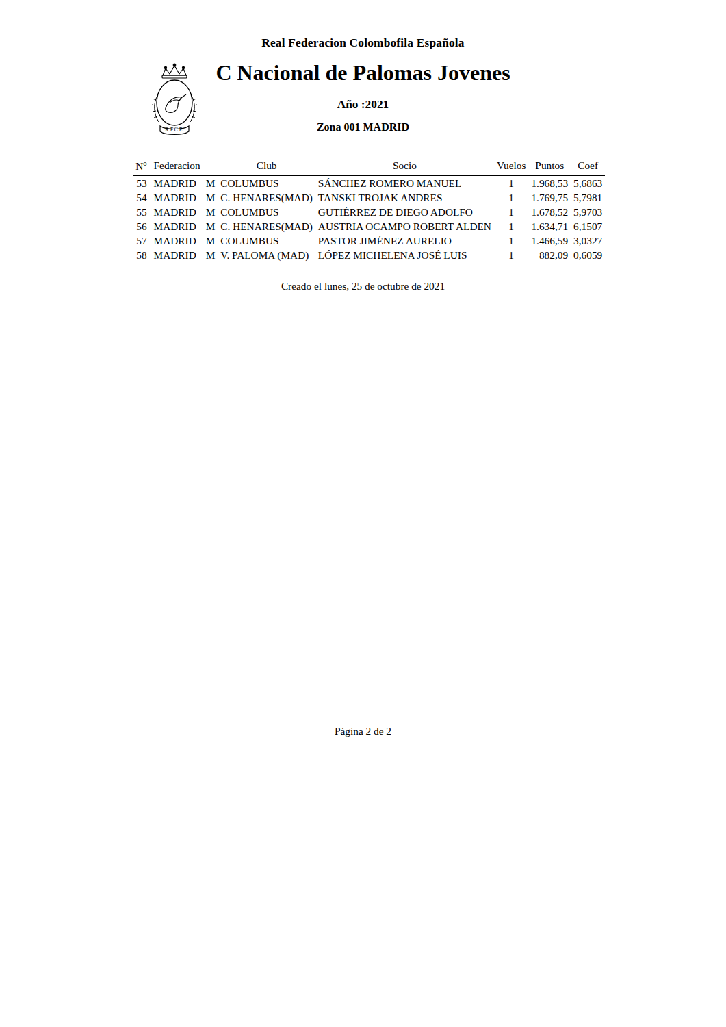Real Federacion Colombofila Española
R.F.C.E.
C Nacional de Palomas Jovenes
Año :2021
Zona 001 MADRID
| N o | Federacion | | Club | Socio | Vuelos | Puntos | Coef |
| --- | --- | --- | --- | --- | --- | --- | --- |
| 53 | MADRID | M | COLUMBUS | SÁNCHEZ ROMERO MANUEL | 1 | 1.968,53 | 5,6863 |
| 54 | MADRID | M | C. HENARES(MAD) | TANSKI TROJAK ANDRES | 1 | 1.769,75 | 5,7981 |
| 55 | MADRID | M | COLUMBUS | GUTIÉRREZ DE DIEGO ADOLFO | 1 | 1.678,52 | 5,9703 |
| 56 | MADRID | M | C. HENARES(MAD) | AUSTRIA OCAMPO ROBERT ALDEN | 1 | 1.634,71 | 6,1507 |
| 57 | MADRID | M | COLUMBUS | PASTOR JIMÉNEZ AURELIO | 1 | 1.466,59 | 3,0327 |
| 58 | MADRID | M | V. PALOMA (MAD) | LÓPEZ MICHELENA JOSÉ LUIS | 1 | 882,09 | 0,6059 |
Creado el lunes, 25 de octubre de 2021
Página 2 de 2